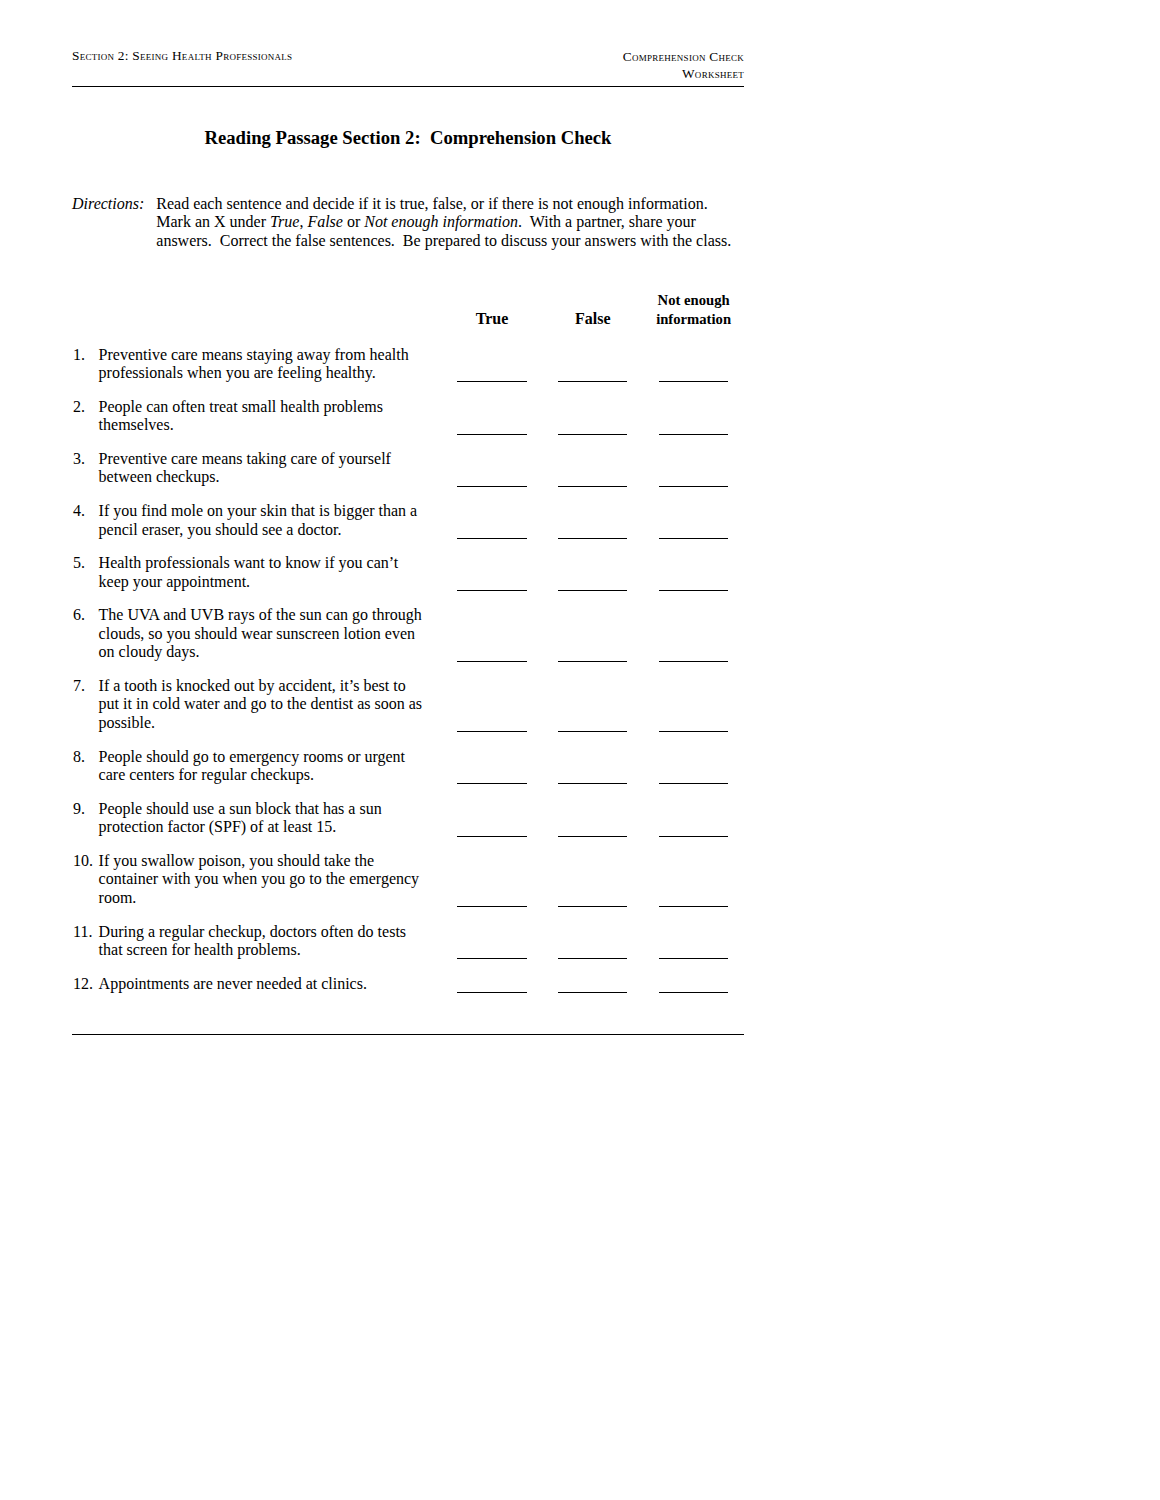Section 2: Seeing Health Professionals
Comprehension Check
Worksheet
Reading Passage Section 2: Comprehension Check
Directions:
Read each sentence and decide if it is true, false, or if there is not enough information. Mark an X under True, False or Not enough information. With a partner, share your answers. Correct the false sentences. Be prepared to discuss your answers with the class.
| | True | False | Not enough information |
| --- | --- | --- | --- |
| 1. Preventive care means staying away from health professionals when you are feeling healthy. | | | |
| 2. People can often treat small health problems themselves. | | | |
| 3. Preventive care means taking care of yourself between checkups. | | | |
| 4. If you find mole on your skin that is bigger than a pencil eraser, you should see a doctor. | | | |
| 5. Health professionals want to know if you can’t keep your appointment. | | | |
| 6. The UVA and UVB rays of the sun can go through clouds, so you should wear sunscreen lotion even on cloudy days. | | | |
| 7. If a tooth is knocked out by accident, it’s best to put it in cold water and go to the dentist as soon as possible. | | | |
| 8. People should go to emergency rooms or urgent care centers for regular checkups. | | | |
| 9. People should use a sun block that has a sun protection factor (SPF) of at least 15. | | | |
| 10. If you swallow poison, you should take the container with you when you go to the emergency room. | | | |
| 11. During a regular checkup, doctors often do tests that screen for health problems. | | | |
| 12. Appointments are never needed at clinics. | | | |